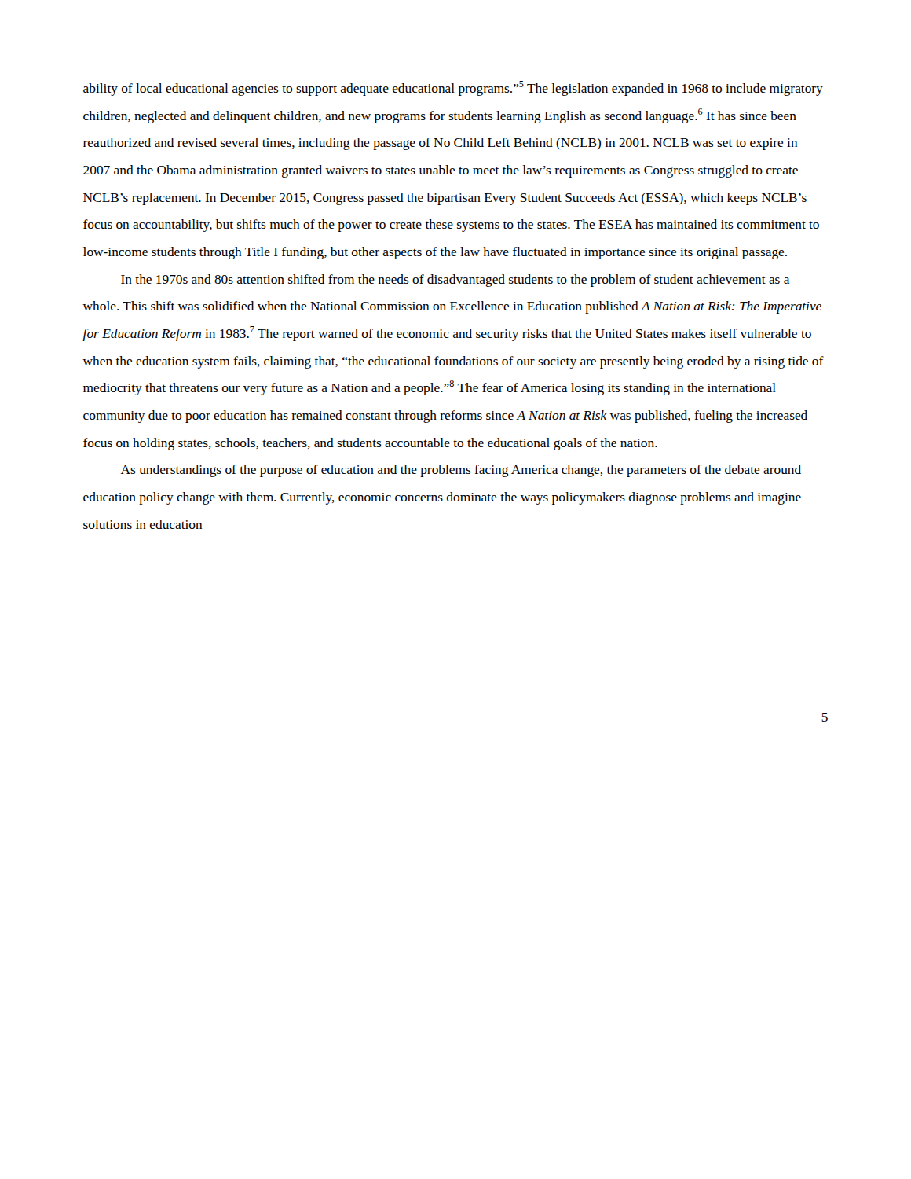ability of local educational agencies to support adequate educational programs.”5 The legislation expanded in 1968 to include migratory children, neglected and delinquent children, and new programs for students learning English as second language.6 It has since been reauthorized and revised several times, including the passage of No Child Left Behind (NCLB) in 2001. NCLB was set to expire in 2007 and the Obama administration granted waivers to states unable to meet the law’s requirements as Congress struggled to create NCLB’s replacement. In December 2015, Congress passed the bipartisan Every Student Succeeds Act (ESSA), which keeps NCLB’s focus on accountability, but shifts much of the power to create these systems to the states. The ESEA has maintained its commitment to low-income students through Title I funding, but other aspects of the law have fluctuated in importance since its original passage.
In the 1970s and 80s attention shifted from the needs of disadvantaged students to the problem of student achievement as a whole. This shift was solidified when the National Commission on Excellence in Education published A Nation at Risk: The Imperative for Education Reform in 1983.7 The report warned of the economic and security risks that the United States makes itself vulnerable to when the education system fails, claiming that, “the educational foundations of our society are presently being eroded by a rising tide of mediocrity that threatens our very future as a Nation and a people.”8 The fear of America losing its standing in the international community due to poor education has remained constant through reforms since A Nation at Risk was published, fueling the increased focus on holding states, schools, teachers, and students accountable to the educational goals of the nation.
As understandings of the purpose of education and the problems facing America change, the parameters of the debate around education policy change with them. Currently, economic concerns dominate the ways policymakers diagnose problems and imagine solutions in education
5